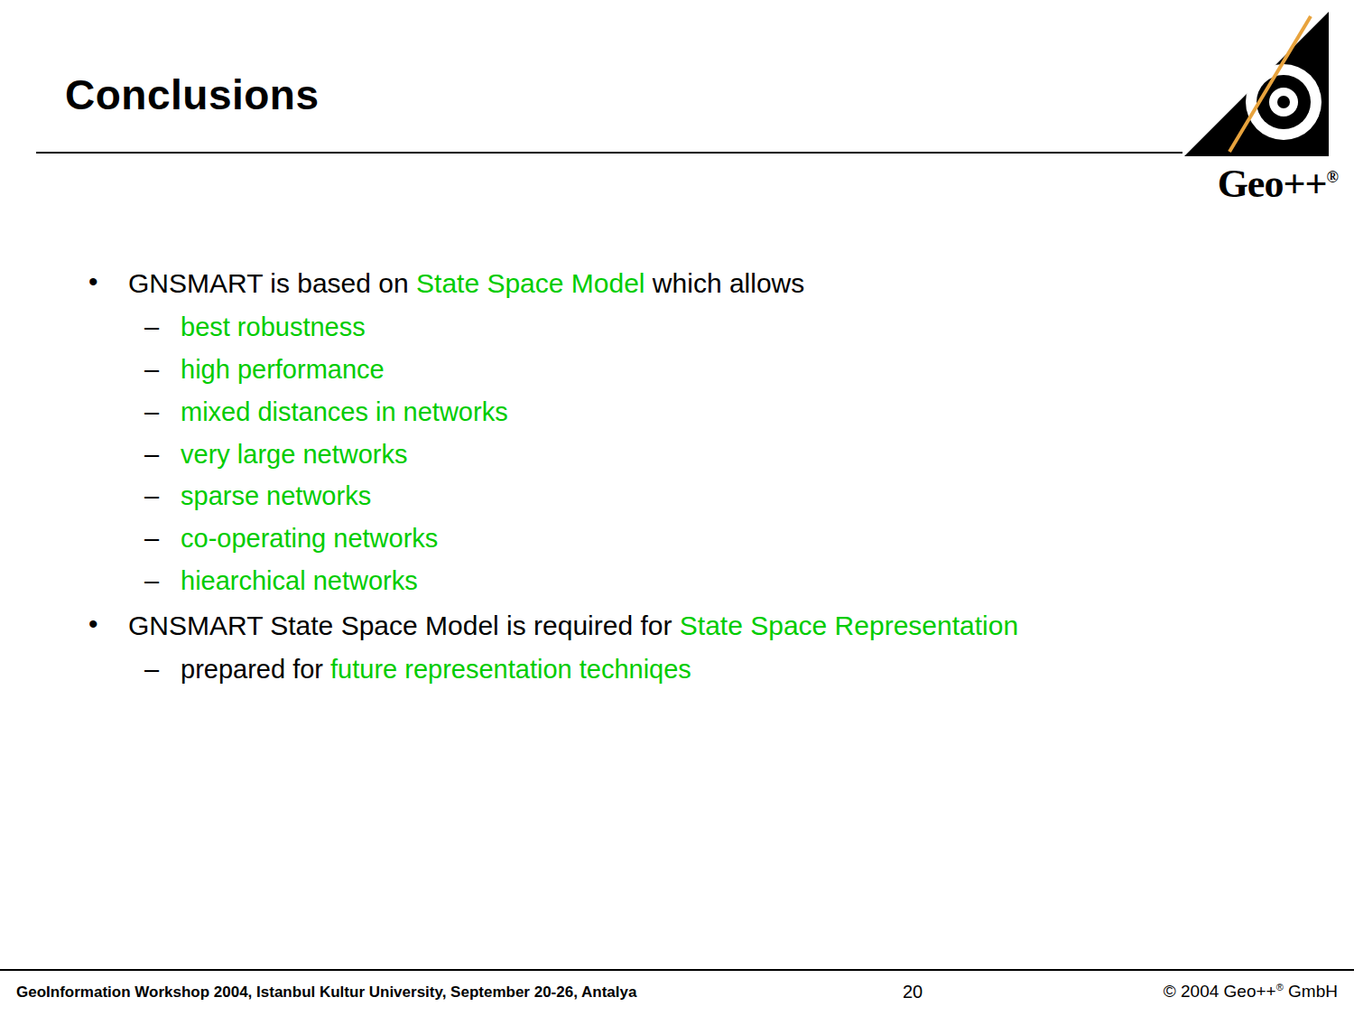Conclusions
Geo++®
GNSMART is based on State Space Model which allows
best robustness
high performance
mixed distances in networks
very large networks
sparse networks
co-operating networks
hiearchical networks
GNSMART State Space Model is required for State Space Representation
prepared for future representation techniqes
GeoInformation Workshop 2004, Istanbul Kultur University, September 20-26, Antalya
20
© 2004 Geo++® GmbH